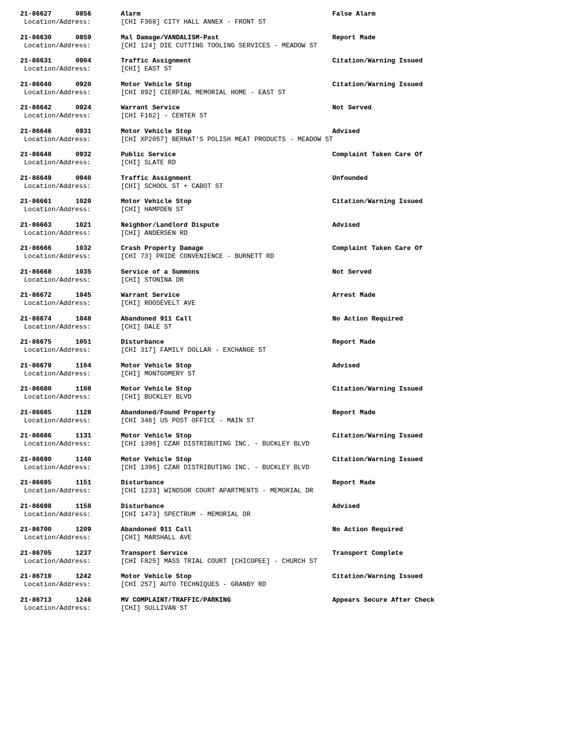| 21-86627 | 0856 | Alarm | False Alarm |
| Location/Address: | [CHI F368] CITY HALL ANNEX - FRONT ST |
| 21-86630 | 0859 | Mal Damage/VANDALISM-Past | Report Made |
| Location/Address: | [CHI 124] DIE CUTTING TOOLING SERVICES - MEADOW ST |
| 21-86631 | 0904 | Traffic Assignment | Citation/Warning Issued |
| Location/Address: | [CHI] EAST ST |
| 21-86640 | 0920 | Motor Vehicle Stop | Citation/Warning Issued |
| Location/Address: | [CHI 892] CIERPIAL MEMORIAL HOME - EAST ST |
| 21-86642 | 0924 | Warrant Service | Not Served |
| Location/Address: | [CHI F162] - CENTER ST |
| 21-86646 | 0931 | Motor Vehicle Stop | Advised |
| Location/Address: | [CHI XP2057] BERNAT'S POLISH MEAT PRODUCTS - MEADOW ST |
| 21-86648 | 0932 | Public Service | Complaint Taken Care Of |
| Location/Address: | [CHI] SLATE RD |
| 21-86649 | 0940 | Traffic Assignment | Unfounded |
| Location/Address: | [CHI] SCHOOL ST + CABOT ST |
| 21-86661 | 1020 | Motor Vehicle Stop | Citation/Warning Issued |
| Location/Address: | [CHI] HAMPDEN ST |
| 21-86663 | 1021 | Neighbor/Landlord Dispute | Advised |
| Location/Address: | [CHI] ANDERSEN RD |
| 21-86666 | 1032 | Crash Property Damage | Complaint Taken Care Of |
| Location/Address: | [CHI 73] PRIDE CONVENIENCE - BURNETT RD |
| 21-86668 | 1035 | Service of a Summons | Not Served |
| Location/Address: | [CHI] STONINA DR |
| 21-86672 | 1045 | Warrant Service | Arrest Made |
| Location/Address: | [CHI] ROOSEVELT AVE |
| 21-86674 | 1048 | Abandoned 911 Call | No Action Required |
| Location/Address: | [CHI] DALE ST |
| 21-86675 | 1051 | Disturbance | Report Made |
| Location/Address: | [CHI 317] FAMILY DOLLAR - EXCHANGE ST |
| 21-86679 | 1104 | Motor Vehicle Stop | Advised |
| Location/Address: | [CHI] MONTGOMERY ST |
| 21-86680 | 1108 | Motor Vehicle Stop | Citation/Warning Issued |
| Location/Address: | [CHI] BUCKLEY BLVD |
| 21-86685 | 1128 | Abandoned/Found Property | Report Made |
| Location/Address: | [CHI 346] US POST OFFICE - MAIN ST |
| 21-86686 | 1131 | Motor Vehicle Stop | Citation/Warning Issued |
| Location/Address: | [CHI 1396] CZAR DISTRIBUTING INC. - BUCKLEY BLVD |
| 21-86690 | 1140 | Motor Vehicle Stop | Citation/Warning Issued |
| Location/Address: | [CHI 1396] CZAR DISTRIBUTING INC. - BUCKLEY BLVD |
| 21-86695 | 1151 | Disturbance | Report Made |
| Location/Address: | [CHI 1233] WINDSOR COURT APARTMENTS - MEMORIAL DR |
| 21-86698 | 1158 | Disturbance | Advised |
| Location/Address: | [CHI 1473] SPECTRUM - MEMORIAL DR |
| 21-86700 | 1209 | Abandoned 911 Call | No Action Required |
| Location/Address: | [CHI] MARSHALL AVE |
| 21-86705 | 1237 | Transport Service | Transport Complete |
| Location/Address: | [CHI F825] MASS TRIAL COURT [CHICOPEE] - CHURCH ST |
| 21-86710 | 1242 | Motor Vehicle Stop | Citation/Warning Issued |
| Location/Address: | [CHI 257] AUTO TECHNIQUES - GRANBY RD |
| 21-86713 | 1246 | MV COMPLAINT/TRAFFIC/PARKING | Appears Secure After Check |
| Location/Address: | [CHI] SULLIVAN ST |